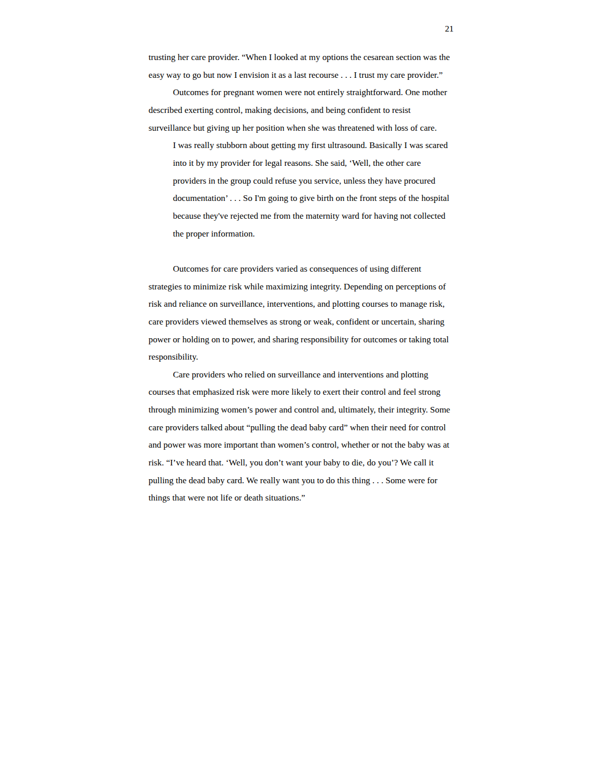21
trusting her care provider. “When I looked at my options the cesarean section was the easy way to go but now I envision it as a last recourse . . . I trust my care provider.”
Outcomes for pregnant women were not entirely straightforward. One mother described exerting control, making decisions, and being confident to resist surveillance but giving up her position when she was threatened with loss of care.
I was really stubborn about getting my first ultrasound. Basically I was scared into it by my provider for legal reasons. She said, ‘Well, the other care providers in the group could refuse you service, unless they have procured documentation’ . . . So I'm going to give birth on the front steps of the hospital because they've rejected me from the maternity ward for having not collected the proper information.
Outcomes for care providers varied as consequences of using different strategies to minimize risk while maximizing integrity. Depending on perceptions of risk and reliance on surveillance, interventions, and plotting courses to manage risk, care providers viewed themselves as strong or weak, confident or uncertain, sharing power or holding on to power, and sharing responsibility for outcomes or taking total responsibility.
Care providers who relied on surveillance and interventions and plotting courses that emphasized risk were more likely to exert their control and feel strong through minimizing women’s power and control and, ultimately, their integrity. Some care providers talked about “pulling the dead baby card” when their need for control and power was more important than women’s control, whether or not the baby was at risk. “I’ve heard that. ‘Well, you don’t want your baby to die, do you’? We call it pulling the dead baby card. We really want you to do this thing . . . Some were for things that were not life or death situations.”